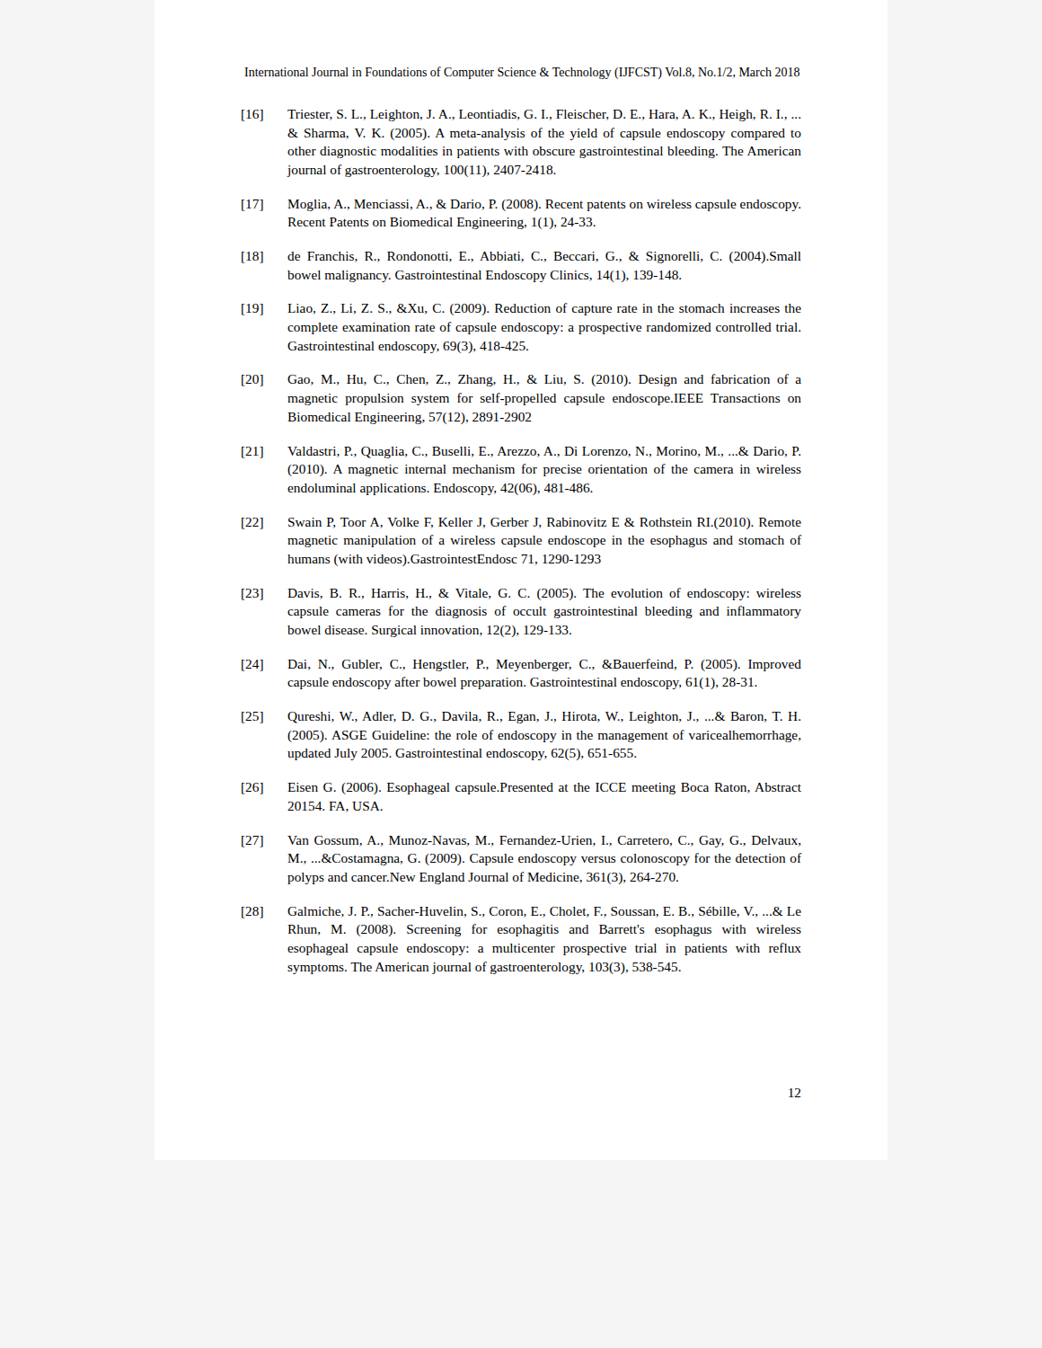International Journal in Foundations of Computer Science & Technology (IJFCST) Vol.8, No.1/2, March 2018
[16] Triester, S. L., Leighton, J. A., Leontiadis, G. I., Fleischer, D. E., Hara, A. K., Heigh, R. I., ... & Sharma, V. K. (2005). A meta-analysis of the yield of capsule endoscopy compared to other diagnostic modalities in patients with obscure gastrointestinal bleeding. The American journal of gastroenterology, 100(11), 2407-2418.
[17] Moglia, A., Menciassi, A., & Dario, P. (2008). Recent patents on wireless capsule endoscopy. Recent Patents on Biomedical Engineering, 1(1), 24-33.
[18] de Franchis, R., Rondonotti, E., Abbiati, C., Beccari, G., & Signorelli, C. (2004).Small bowel malignancy. Gastrointestinal Endoscopy Clinics, 14(1), 139-148.
[19] Liao, Z., Li, Z. S., &Xu, C. (2009). Reduction of capture rate in the stomach increases the complete examination rate of capsule endoscopy: a prospective randomized controlled trial. Gastrointestinal endoscopy, 69(3), 418-425.
[20] Gao, M., Hu, C., Chen, Z., Zhang, H., & Liu, S. (2010). Design and fabrication of a magnetic propulsion system for self-propelled capsule endoscope.IEEE Transactions on Biomedical Engineering, 57(12), 2891-2902
[21] Valdastri, P., Quaglia, C., Buselli, E., Arezzo, A., Di Lorenzo, N., Morino, M., ...& Dario, P. (2010). A magnetic internal mechanism for precise orientation of the camera in wireless endoluminal applications. Endoscopy, 42(06), 481-486.
[22] Swain P, Toor A, Volke F, Keller J, Gerber J, Rabinovitz E & Rothstein RI.(2010). Remote magnetic manipulation of a wireless capsule endoscope in the esophagus and stomach of humans (with videos).GastrointestEndosc 71, 1290-1293
[23] Davis, B. R., Harris, H., & Vitale, G. C. (2005). The evolution of endoscopy: wireless capsule cameras for the diagnosis of occult gastrointestinal bleeding and inflammatory bowel disease. Surgical innovation, 12(2), 129-133.
[24] Dai, N., Gubler, C., Hengstler, P., Meyenberger, C., &Bauerfeind, P. (2005). Improved capsule endoscopy after bowel preparation. Gastrointestinal endoscopy, 61(1), 28-31.
[25] Qureshi, W., Adler, D. G., Davila, R., Egan, J., Hirota, W., Leighton, J., ...& Baron, T. H. (2005). ASGE Guideline: the role of endoscopy in the management of varicealhemorrhage, updated July 2005. Gastrointestinal endoscopy, 62(5), 651-655.
[26] Eisen G. (2006). Esophageal capsule.Presented at the ICCE meeting Boca Raton, Abstract 20154. FA, USA.
[27] Van Gossum, A., Munoz-Navas, M., Fernandez-Urien, I., Carretero, C., Gay, G., Delvaux, M., ...&Costamagna, G. (2009). Capsule endoscopy versus colonoscopy for the detection of polyps and cancer.New England Journal of Medicine, 361(3), 264-270.
[28] Galmiche, J. P., Sacher-Huvelin, S., Coron, E., Cholet, F., Soussan, E. B., Sébille, V., ...& Le Rhun, M. (2008). Screening for esophagitis and Barrett's esophagus with wireless esophageal capsule endoscopy: a multicenter prospective trial in patients with reflux symptoms. The American journal of gastroenterology, 103(3), 538-545.
12